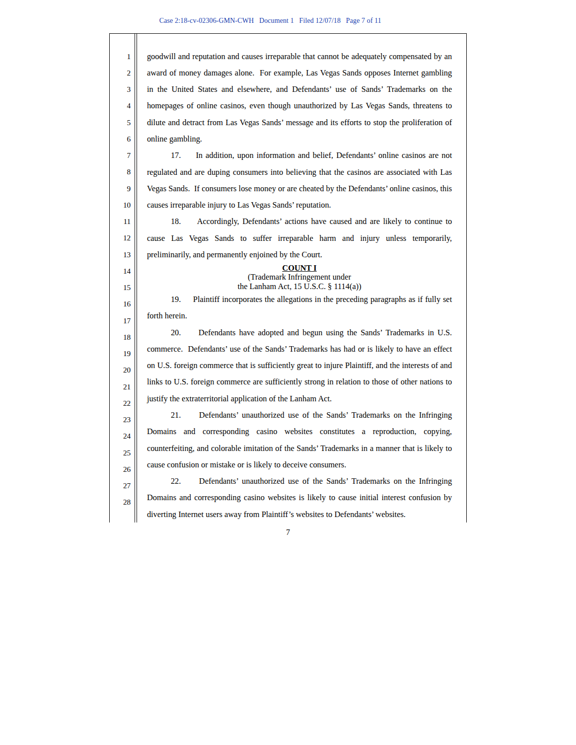Case 2:18-cv-02306-GMN-CWH Document 1 Filed 12/07/18 Page 7 of 11
1
2
3
4
5
6
7
8
9
10
11
12
13
14
15
16
17
18
19
20
21
22
23
24
25
26
27
28
goodwill and reputation and causes irreparable that cannot be adequately compensated by an award of money damages alone. For example, Las Vegas Sands opposes Internet gambling in the United States and elsewhere, and Defendants’ use of Sands’ Trademarks on the homepages of online casinos, even though unauthorized by Las Vegas Sands, threatens to dilute and detract from Las Vegas Sands’ message and its efforts to stop the proliferation of online gambling.
17. In addition, upon information and belief, Defendants’ online casinos are not regulated and are duping consumers into believing that the casinos are associated with Las Vegas Sands. If consumers lose money or are cheated by the Defendants’ online casinos, this causes irreparable injury to Las Vegas Sands’ reputation.
18. Accordingly, Defendants’ actions have caused and are likely to continue to cause Las Vegas Sands to suffer irreparable harm and injury unless temporarily, preliminarily, and permanently enjoined by the Court.
COUNT I
(Trademark Infringement under
the Lanham Act, 15 U.S.C. § 1114(a))
19. Plaintiff incorporates the allegations in the preceding paragraphs as if fully set forth herein.
20. Defendants have adopted and begun using the Sands’ Trademarks in U.S. commerce. Defendants’ use of the Sands’ Trademarks has had or is likely to have an effect on U.S. foreign commerce that is sufficiently great to injure Plaintiff, and the interests of and links to U.S. foreign commerce are sufficiently strong in relation to those of other nations to justify the extraterritorial application of the Lanham Act.
21. Defendants’ unauthorized use of the Sands’ Trademarks on the Infringing Domains and corresponding casino websites constitutes a reproduction, copying, counterfeiting, and colorable imitation of the Sands’ Trademarks in a manner that is likely to cause confusion or mistake or is likely to deceive consumers.
22. Defendants’ unauthorized use of the Sands’ Trademarks on the Infringing Domains and corresponding casino websites is likely to cause initial interest confusion by diverting Internet users away from Plaintiff’s websites to Defendants’ websites.
7